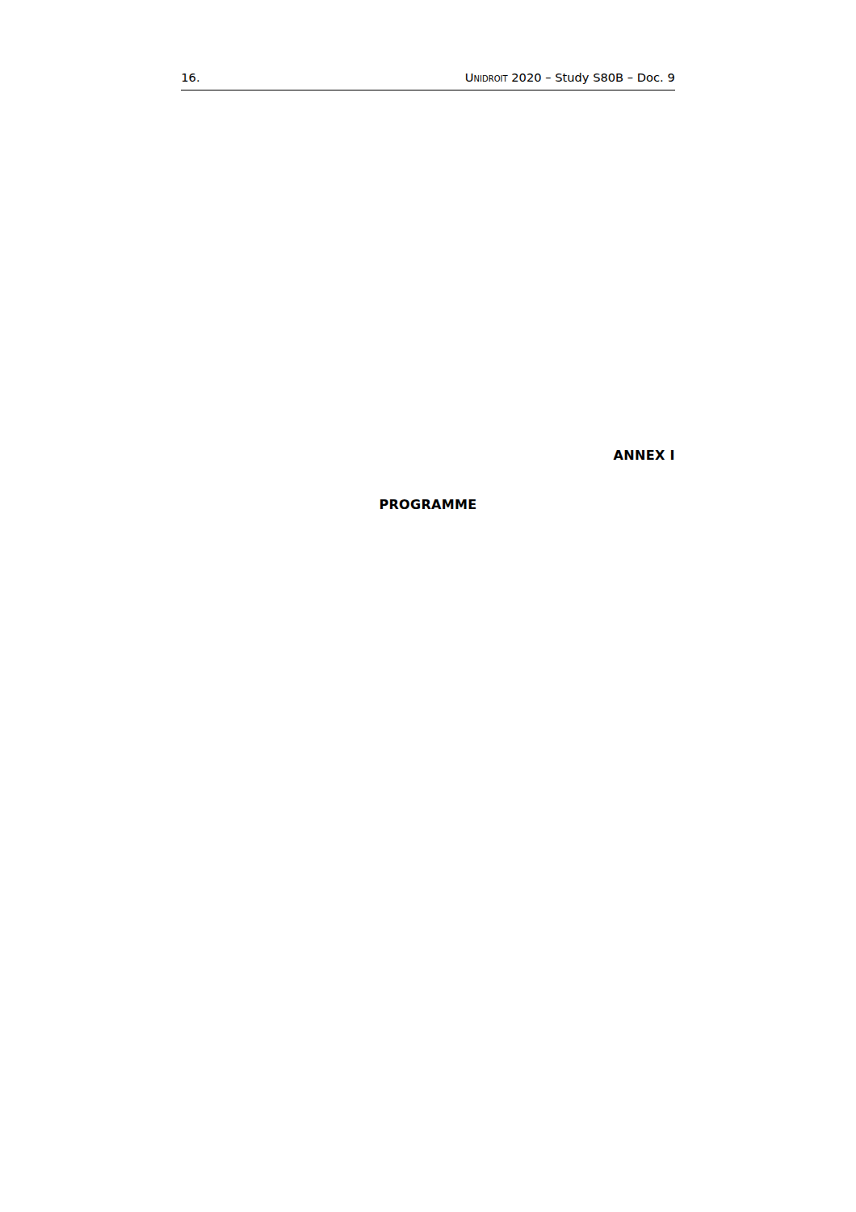16. Unidroit 2020 – Study S80B – Doc. 9
ANNEX I
PROGRAMME